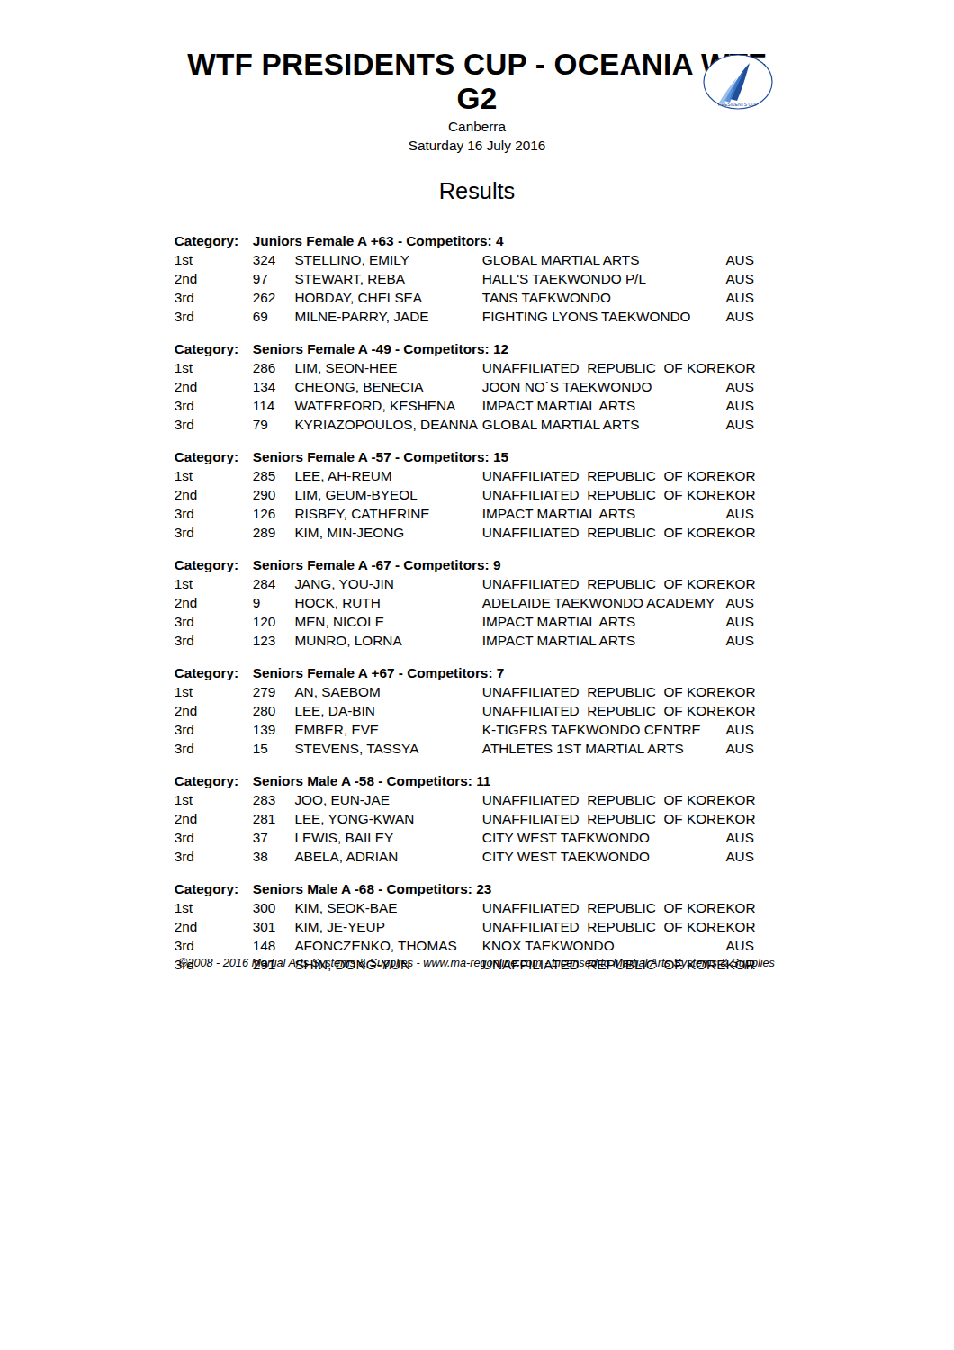PRESIDENTS CUP
WTF PRESIDENTS CUP - OCEANIA WTF G2
Canberra
Saturday 16 July 2016
Results
| Category: | Juniors Female A +63 - Competitors: 4 |
| 1st | 324 | STELLINO, EMILY | GLOBAL MARTIAL ARTS | AUS |
| 2nd | 97 | STEWART, REBA | HALL'S TAEKWONDO P/L | AUS |
| 3rd | 262 | HOBDAY, CHELSEA | TANS TAEKWONDO | AUS |
| 3rd | 69 | MILNE-PARRY, JADE | FIGHTING LYONS TAEKWONDO | AUS |
| Category: | Seniors Female A -49 - Competitors: 12 |
| 1st | 286 | LIM, SEON-HEE | UNAFFILIATED REPUBLIC OF KORE | KOR |
| 2nd | 134 | CHEONG, BENECIA | JOON NO`S TAEKWONDO | AUS |
| 3rd | 114 | WATERFORD, KESHENA | IMPACT MARTIAL ARTS | AUS |
| 3rd | 79 | KYRIAZOPOULOS, DEANNA | GLOBAL MARTIAL ARTS | AUS |
| Category: | Seniors Female A -57 - Competitors: 15 |
| 1st | 285 | LEE, AH-REUM | UNAFFILIATED REPUBLIC OF KORE | KOR |
| 2nd | 290 | LIM, GEUM-BYEOL | UNAFFILIATED REPUBLIC OF KORE | KOR |
| 3rd | 126 | RISBEY, CATHERINE | IMPACT MARTIAL ARTS | AUS |
| 3rd | 289 | KIM, MIN-JEONG | UNAFFILIATED REPUBLIC OF KORE | KOR |
| Category: | Seniors Female A -67 - Competitors: 9 |
| 1st | 284 | JANG, YOU-JIN | UNAFFILIATED REPUBLIC OF KORE | KOR |
| 2nd | 9 | HOCK, RUTH | ADELAIDE TAEKWONDO ACADEMY | AUS |
| 3rd | 120 | MEN, NICOLE | IMPACT MARTIAL ARTS | AUS |
| 3rd | 123 | MUNRO, LORNA | IMPACT MARTIAL ARTS | AUS |
| Category: | Seniors Female A +67 - Competitors: 7 |
| 1st | 279 | AN, SAEBOM | UNAFFILIATED REPUBLIC OF KORE | KOR |
| 2nd | 280 | LEE, DA-BIN | UNAFFILIATED REPUBLIC OF KORE | KOR |
| 3rd | 139 | EMBER, EVE | K-TIGERS TAEKWONDO CENTRE | AUS |
| 3rd | 15 | STEVENS, TASSYA | ATHLETES 1ST MARTIAL ARTS | AUS |
| Category: | Seniors Male A -58 - Competitors: 11 |
| 1st | 283 | JOO, EUN-JAE | UNAFFILIATED REPUBLIC OF KORE | KOR |
| 2nd | 281 | LEE, YONG-KWAN | UNAFFILIATED REPUBLIC OF KORE | KOR |
| 3rd | 37 | LEWIS, BAILEY | CITY WEST TAEKWONDO | AUS |
| 3rd | 38 | ABELA, ADRIAN | CITY WEST TAEKWONDO | AUS |
| Category: | Seniors Male A -68 - Competitors: 23 |
| 1st | 300 | KIM, SEOK-BAE | UNAFFILIATED REPUBLIC OF KORE | KOR |
| 2nd | 301 | KIM, JE-YEUP | UNAFFILIATED REPUBLIC OF KORE | KOR |
| 3rd | 148 | AFONCZENKO, THOMAS | KNOX TAEKWONDO | AUS |
| 3rd | 291 | SHIN, DONG-YUN | UNAFFILIATED REPUBLIC OF KORE | KOR |
©2008 - 2016 Martial Arts Systems & Supplies - www.ma-regonline.com - Licensed to Martial Arts Systems & Supplies